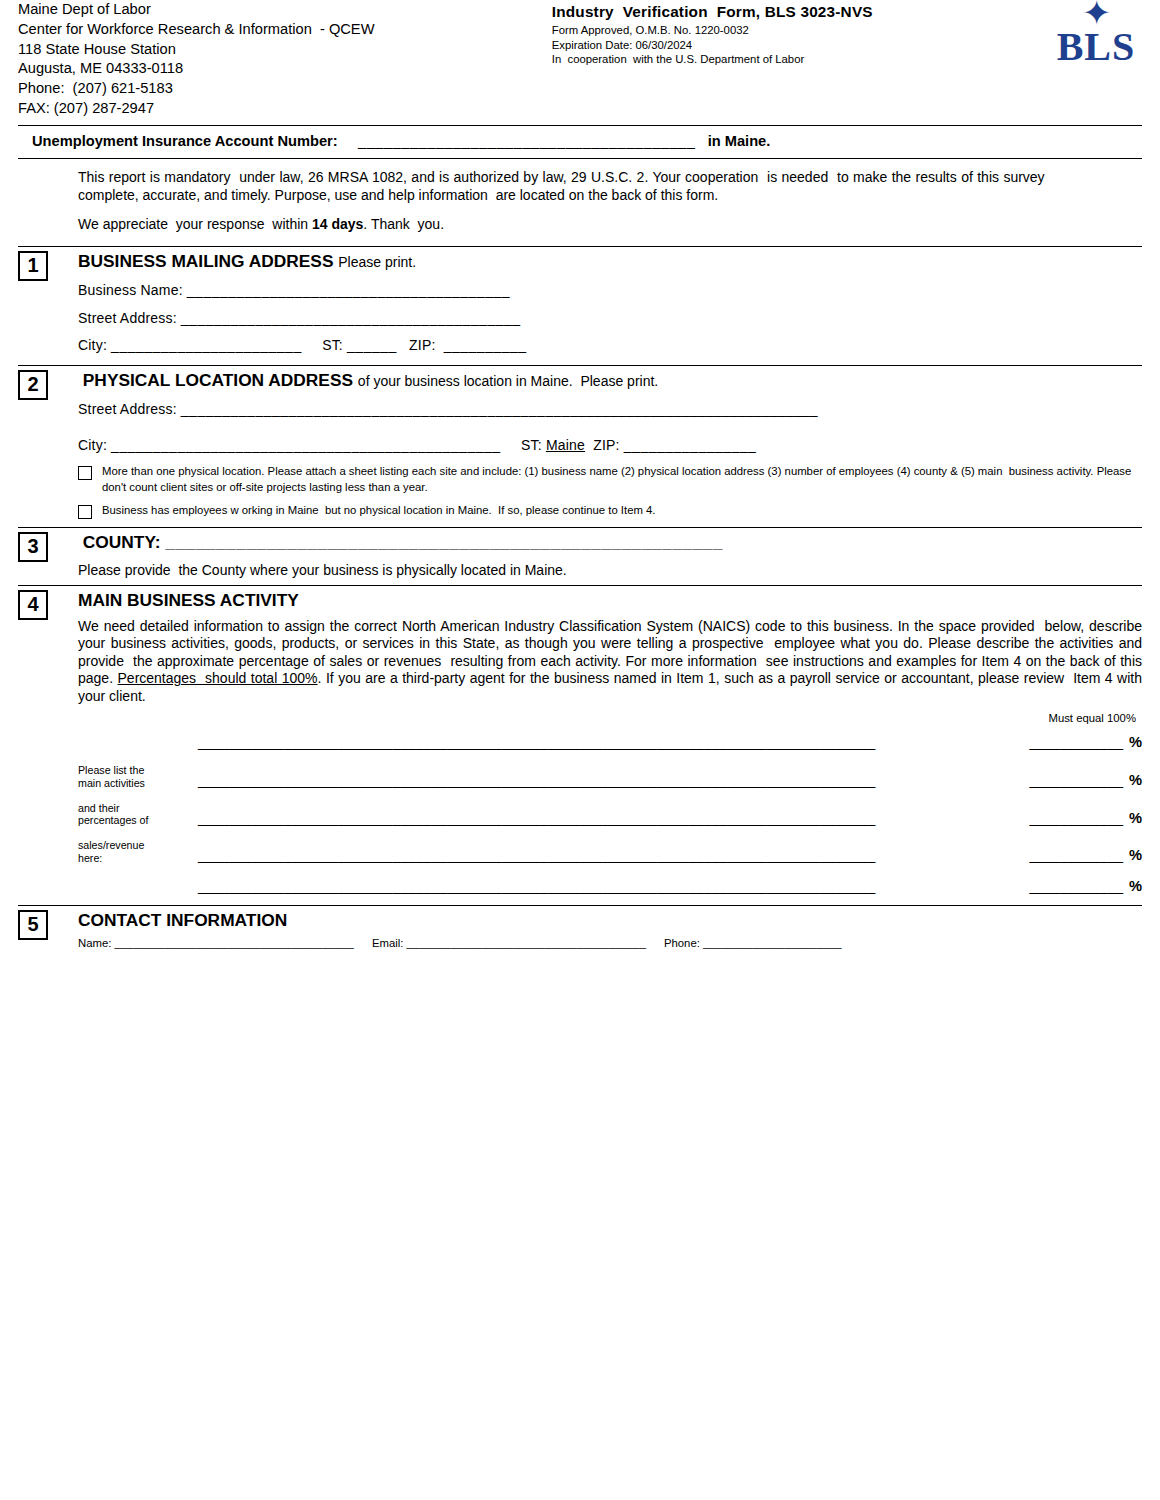Maine Dept of Labor
Center for Workforce Research & Information - QCEW
118 State House Station
Augusta, ME 04333-0118
Phone: (207) 621-5183
FAX: (207) 287-2947
Industry Verification Form, BLS 3023-NVS
Form Approved, O.M.B. No. 1220-0032
Expiration Date: 06/30/2024
In cooperation with the U.S. Department of Labor
✦
BLS
Unemployment Insurance Account Number: _______________________________________ in Maine.
This report is mandatory under law, 26 MRSA 1082, and is authorized by law, 29 U.S.C. 2. Your cooperation is needed to make the results of this survey complete, accurate, and timely. Purpose, use and help information are located on the back of this form.
We appreciate your response within 14 days. Thank you.
1
BUSINESS MAILING ADDRESS Please print.
Business Name: _______________________________________
Street Address: _________________________________________
City: _______________________ ST: ______ ZIP: __________
2
PHYSICAL LOCATION ADDRESS of your business location in Maine. Please print.
Street Address: ______________________________________________________________________________
City: _______________________________________________ ST: Maine ZIP: ________________
More than one physical location. Please attach a sheet listing each site and include: (1) business name (2) physical location address (3) number of employees (4) county & (5) main business activity. Please don't count client sites or off-site projects lasting less than a year.
Business has employees w orking in Maine but no physical location in Maine. If so, please continue to Item 4.
3
COUNTY: _______________________________________________________
Please provide the County where your business is physically located in Maine.
4
MAIN BUSINESS ACTIVITY
We need detailed information to assign the correct North American Industry Classification System (NAICS) code to this business. In the space provided below, describe your business activities, goods, products, or services in this State, as though you were telling a prospective employee what you do. Please describe the activities and provide the approximate percentage of sales or revenues resulting from each activity. For more information see instructions and examples for Item 4 on the back of this page. Percentages should total 100%. If you are a third-party agent for the business named in Item 1, such as a payroll service or accountant, please review Item 4 with your client.
Must equal 100%
| | _______________________________________________________________________________________ | ____________ % |
| Please list the main activities | _______________________________________________________________________________________ | ____________ % |
| and their percentages of | _______________________________________________________________________________________ | ____________ % |
| sales/revenue here: | _______________________________________________________________________________________ | ____________ % |
| | _______________________________________________________________________________________ | ____________ % |
5
CONTACT INFORMATION
Name: ______________________________________ Email: ______________________________________ Phone: ______________________